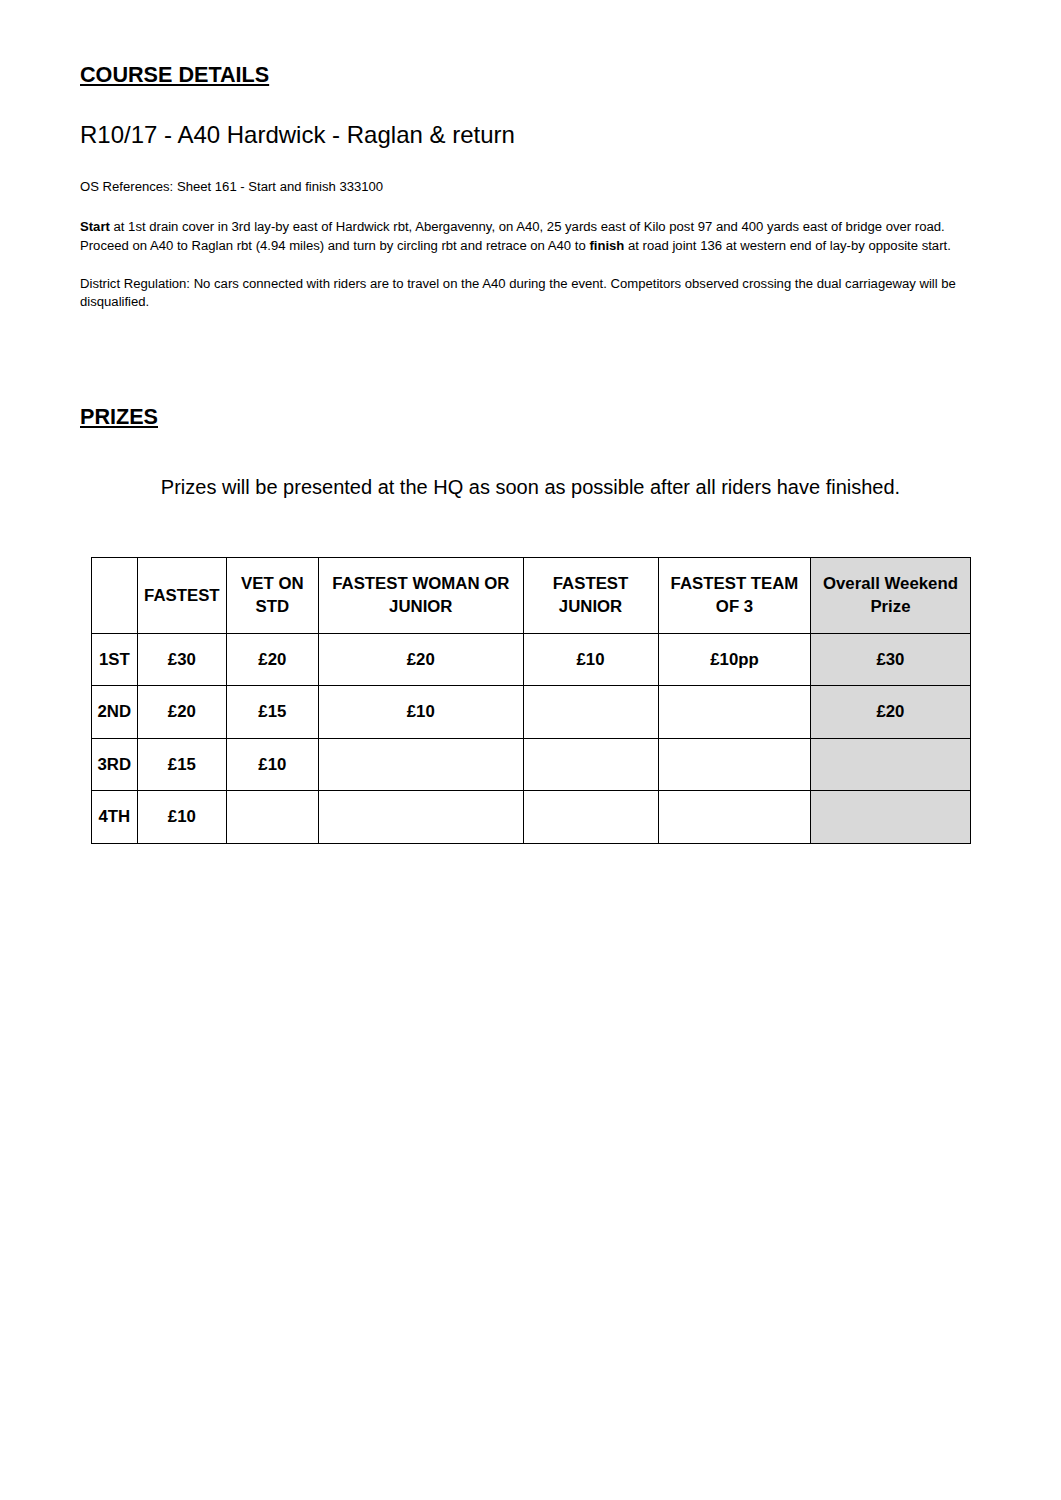COURSE DETAILS
R10/17 - A40 Hardwick - Raglan & return
OS References: Sheet 161 - Start and finish 333100
Start at 1st drain cover in 3rd lay-by east of Hardwick rbt, Abergavenny, on A40, 25 yards east of Kilo post 97 and 400 yards east of bridge over road. Proceed on A40 to Raglan rbt (4.94 miles) and turn by circling rbt and retrace on A40 to finish at road joint 136 at western end of lay-by opposite start.
District Regulation: No cars connected with riders are to travel on the A40 during the event. Competitors observed crossing the dual carriageway will be disqualified.
PRIZES
Prizes will be presented at the HQ as soon as possible after all riders have finished.
| | FASTEST | VET ON STD | FASTEST WOMAN OR JUNIOR | FASTEST JUNIOR | FASTEST TEAM OF 3 | Overall Weekend Prize |
| --- | --- | --- | --- | --- | --- | --- |
| 1ST | £30 | £20 | £20 | £10 | £10pp | £30 |
| 2ND | £20 | £15 | £10 | | | £20 |
| 3RD | £15 | £10 | | | | |
| 4TH | £10 | | | | | |